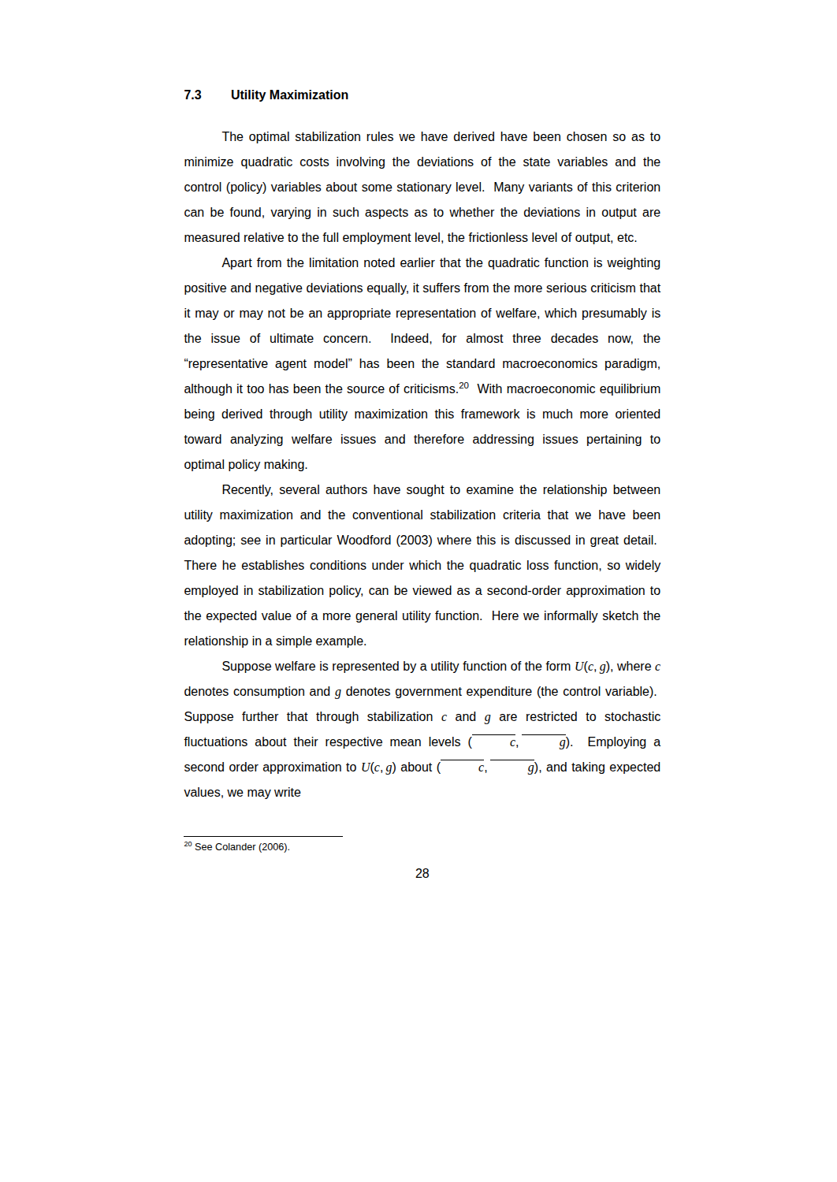7.3 Utility Maximization
The optimal stabilization rules we have derived have been chosen so as to minimize quadratic costs involving the deviations of the state variables and the control (policy) variables about some stationary level. Many variants of this criterion can be found, varying in such aspects as to whether the deviations in output are measured relative to the full employment level, the frictionless level of output, etc.
Apart from the limitation noted earlier that the quadratic function is weighting positive and negative deviations equally, it suffers from the more serious criticism that it may or may not be an appropriate representation of welfare, which presumably is the issue of ultimate concern. Indeed, for almost three decades now, the “representative agent model” has been the standard macroeconomics paradigm, although it too has been the source of criticisms.20 With macroeconomic equilibrium being derived through utility maximization this framework is much more oriented toward analyzing welfare issues and therefore addressing issues pertaining to optimal policy making.
Recently, several authors have sought to examine the relationship between utility maximization and the conventional stabilization criteria that we have been adopting; see in particular Woodford (2003) where this is discussed in great detail. There he establishes conditions under which the quadratic loss function, so widely employed in stabilization policy, can be viewed as a second-order approximation to the expected value of a more general utility function. Here we informally sketch the relationship in a simple example.
Suppose welfare is represented by a utility function of the form U(c, g), where c denotes consumption and g denotes government expenditure (the control variable). Suppose further that through stabilization c and g are restricted to stochastic fluctuations about their respective mean levels (c, g). Employing a second order approximation to U(c, g) about (c, g), and taking expected values, we may write
20 See Colander (2006).
28